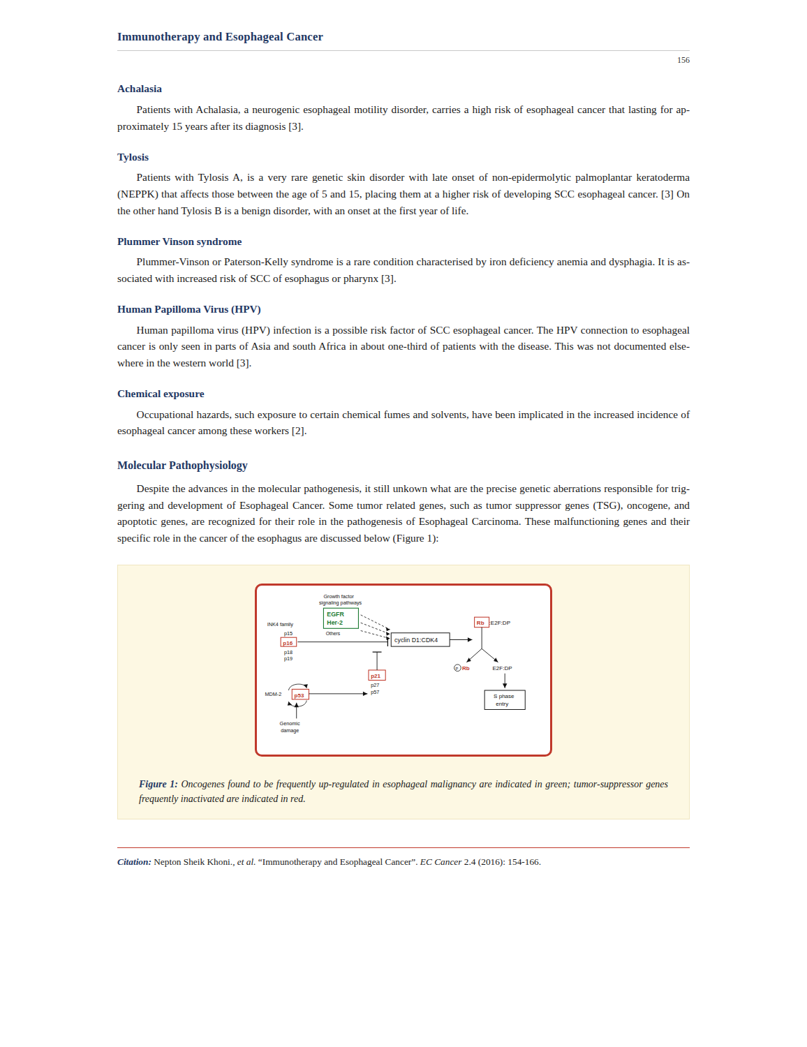Immunotherapy and Esophageal Cancer
156
Achalasia
Patients with Achalasia, a neurogenic esophageal motility disorder, carries a high risk of esophageal cancer that lasting for approximately 15 years after its diagnosis [3].
Tylosis
Patients with Tylosis A, is a very rare genetic skin disorder with late onset of non-epidermolytic palmoplantar keratoderma (NEPPK) that affects those between the age of 5 and 15, placing them at a higher risk of developing SCC esophageal cancer. [3] On the other hand Tylosis B is a benign disorder, with an onset at the first year of life.
Plummer Vinson syndrome
Plummer-Vinson or Paterson-Kelly syndrome is a rare condition characterised by iron deficiency anemia and dysphagia. It is associated with increased risk of SCC of esophagus or pharynx [3].
Human Papilloma Virus (HPV)
Human papilloma virus (HPV) infection is a possible risk factor of SCC esophageal cancer. The HPV connection to esophageal cancer is only seen in parts of Asia and south Africa in about one-third of patients with the disease. This was not documented elsewhere in the western world [3].
Chemical exposure
Occupational hazards, such exposure to certain chemical fumes and solvents, have been implicated in the increased incidence of esophageal cancer among these workers [2].
Molecular Pathophysiology
Despite the advances in the molecular pathogenesis, it still unkown what are the precise genetic aberrations responsible for triggering and development of Esophageal Cancer. Some tumor related genes, such as tumor suppressor genes (TSG), oncogene, and apoptotic genes, are recognized for their role in the pathogenesis of Esophageal Carcinoma. These malfunctioning genes and their specific role in the cancer of the esophagus are discussed below (Figure 1):
Growth factor signaling pathways EGFR Her-2 Others INK4 family p15 p16 p18 p19 cyclin D1:CDK4 Rb :E2F:DP P Rb E2F:DP S phase entry MDM-2 p53 p21 p27 p57 Genomic damage
Figure 1: Oncogenes found to be frequently up-regulated in esophageal malignancy are indicated in green; tumor-suppressor genes frequently inactivated are indicated in red.
Citation: Nepton Sheik Khoni., et al. “Immunotherapy and Esophageal Cancer”. EC Cancer 2.4 (2016): 154-166.